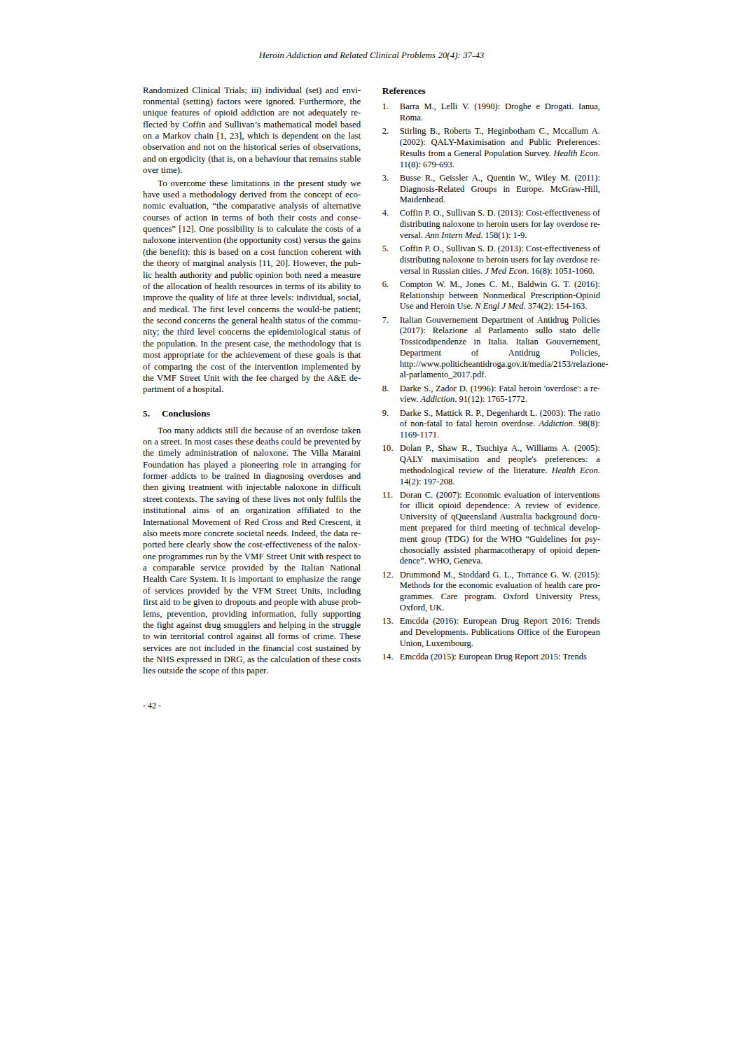Heroin Addiction and Related Clinical Problems 20(4): 37-43
Randomized Clinical Trials; iii) individual (set) and environmental (setting) factors were ignored. Furthermore, the unique features of opioid addiction are not adequately reflected by Coffin and Sullivan’s mathematical model based on a Markov chain [1, 23], which is dependent on the last observation and not on the historical series of observations, and on ergodicity (that is, on a behaviour that remains stable over time).
To overcome these limitations in the present study we have used a methodology derived from the concept of economic evaluation, “the comparative analysis of alternative courses of action in terms of both their costs and consequences” [12]. One possibility is to calculate the costs of a naloxone intervention (the opportunity cost) versus the gains (the benefit): this is based on a cost function coherent with the theory of marginal analysis [11, 20]. However, the public health authority and public opinion both need a measure of the allocation of health resources in terms of its ability to improve the quality of life at three levels: individual, social, and medical. The first level concerns the would-be patient; the second concerns the general health status of the community; the third level concerns the epidemiological status of the population. In the present case, the methodology that is most appropriate for the achievement of these goals is that of comparing the cost of the intervention implemented by the VMF Street Unit with the fee charged by the A&E department of a hospital.
5. Conclusions
Too many addicts still die because of an overdose taken on a street. In most cases these deaths could be prevented by the timely administration of naloxone. The Villa Maraini Foundation has played a pioneering role in arranging for former addicts to be trained in diagnosing overdoses and then giving treatment with injectable naloxone in difficult street contexts. The saving of these lives not only fulfils the institutional aims of an organization affiliated to the International Movement of Red Cross and Red Crescent, it also meets more concrete societal needs. Indeed, the data reported here clearly show the cost-effectiveness of the naloxone programmes run by the VMF Street Unit with respect to a comparable service provided by the Italian National Health Care System. It is important to emphasize the range of services provided by the VFM Street Units, including first aid to be given to dropouts and people with abuse problems, prevention, providing information, fully supporting the fight against drug smugglers and helping in the struggle to win territorial control against all forms of crime. These services are not included in the financial cost sustained by the NHS expressed in DRG, as the calculation of these costs lies outside the scope of this paper.
References
1. Barra M., Lelli V. (1990): Droghe e Drogati. Ianua, Roma.
2. Stirling B., Roberts T., Heginbotham C., Mccallum A. (2002): QALY-Maximisation and Public Preferences: Results from a General Population Survey. Health Econ. 11(8): 679-693.
3. Busse R., Geissler A., Quentin W., Wiley M. (2011): Diagnosis-Related Groups in Europe. McGraw-Hill, Maidenhead.
4. Coffin P. O., Sullivan S. D. (2013): Cost-effectiveness of distributing naloxone to heroin users for lay overdose reversal. Ann Intern Med. 158(1): 1-9.
5. Coffin P. O., Sullivan S. D. (2013): Cost-effectiveness of distributing naloxone to heroin users for lay overdose reversal in Russian cities. J Med Econ. 16(8): 1051-1060.
6. Compton W. M., Jones C. M., Baldwin G. T. (2016): Relationship between Nonmedical Prescription-Opioid Use and Heroin Use. N Engl J Med. 374(2): 154-163.
7. Italian Gouvernement Department of Antidrug Policies (2017): Relazione al Parlamento sullo stato delle Tossicodipendenze in Italia. Italian Gouvernement, Department of Antidrug Policies, http://www.politicheantidroga.gov.it/media/2153/relazione-al-parlamento_2017.pdf.
8. Darke S., Zador D. (1996): Fatal heroin 'overdose': a review. Addiction. 91(12): 1765-1772.
9. Darke S., Mattick R. P., Degenhardt L. (2003): The ratio of non-fatal to fatal heroin overdose. Addiction. 98(8): 1169-1171.
10. Dolan P., Shaw R., Tsuchiya A., Williams A. (2005): QALY maximisation and people's preferences: a methodological review of the literature. Health Econ. 14(2): 197-208.
11. Doran C. (2007): Economic evaluation of interventions for illicit opioid dependence: A review of evidence. University of qQueensland Australia background document prepared for third meeting of technical development group (TDG) for the WHO “Guidelines for psychosocially assisted pharmacotherapy of opioid dependence”. WHO, Geneva.
12. Drummond M., Stoddard G. L., Torrance G. W. (2015): Methods for the economic evaluation of health care programmes. Care program. Oxford University Press, Oxford, UK.
13. Emcdda (2016): European Drug Report 2016: Trends and Developments. Publications Office of the European Union, Luxembourg.
14. Emcdda (2015): European Drug Report 2015: Trends
- 42 -